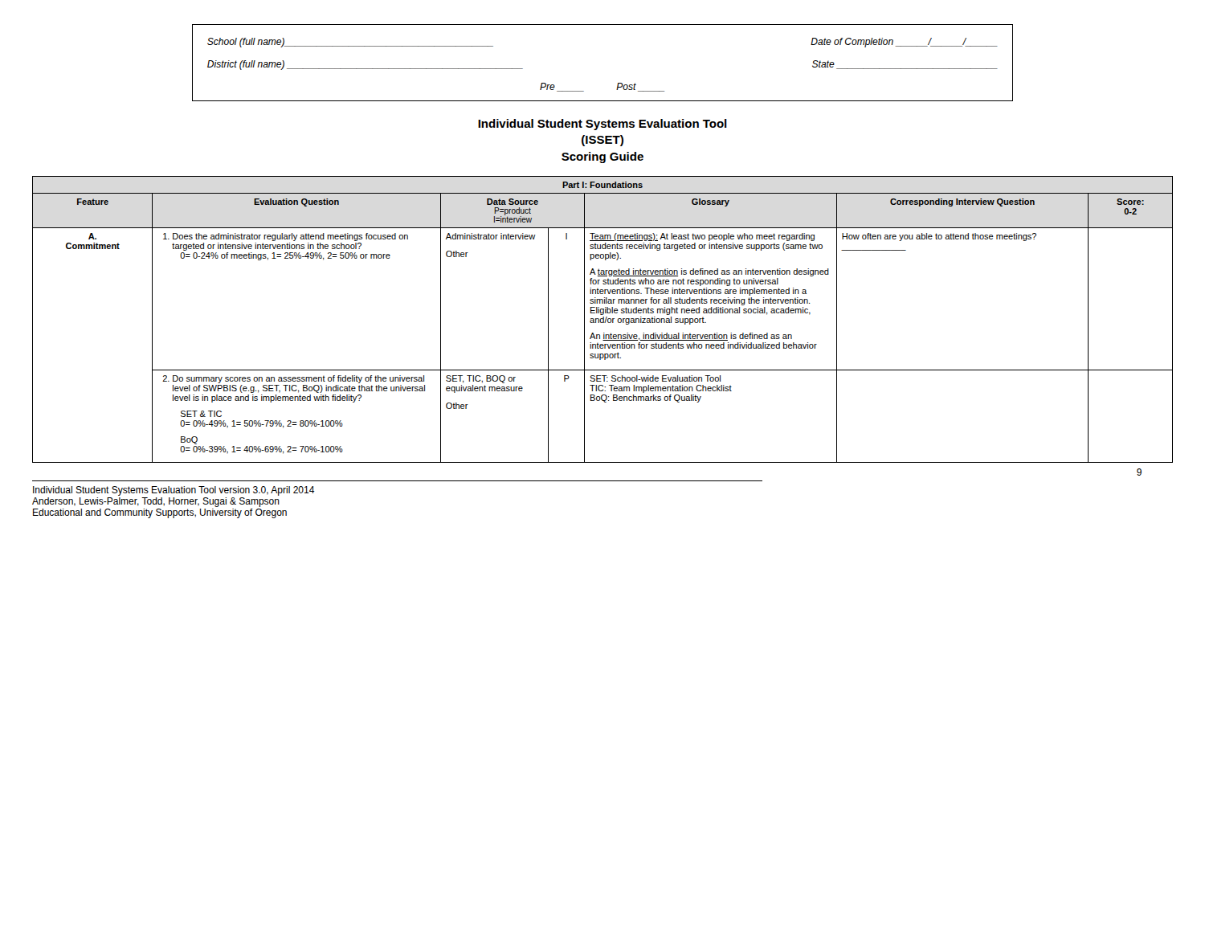School (full name)_______________________________________ Date of Completion ______/______/______
District (full name) ____________________________________________ State ______________________________
Pre _____Post _____
Individual Student Systems Evaluation Tool
(ISSET)
Scoring Guide
| Part I: Foundations |
| Feature | Evaluation Question | Data Source P=product I=interview | Glossary | Corresponding Interview Question | Score: 0-2 |
| A. Commitment | Does the administrator regularly attend meetings focused on targeted or intensive interventions in the school? 0= 0-24% of meetings, 1= 25%-49%, 2= 50% or more | Administrator interview Other | I | Team (meetings): At least two people who meet regarding students receiving targeted or intensive supports (same two people). A targeted intervention is defined as an intervention designed for students who are not responding to universal interventions. These interventions are implemented in a similar manner for all students receiving the intervention. Eligible students might need additional social, academic, and/or organizational support. An intensive, individual intervention is defined as an intervention for students who need individualized behavior support. | How often are you able to attend those meetings? _____________ | |
| Do summary scores on an assessment of fidelity of the universal level of SWPBIS (e.g., SET, TIC, BoQ) indicate that the universal level is in place and is implemented with fidelity? SET & TIC 0= 0%-49%, 1= 50%-79%, 2= 80%-100% BoQ 0= 0%-39%, 1= 40%-69%, 2= 70%-100% | SET, TIC, BOQ or equivalent measure Other | P | SET: School-wide Evaluation Tool TIC: Team Implementation Checklist BoQ: Benchmarks of Quality | | |
9 Individual Student Systems Evaluation Tool version 3.0, April 2014
Anderson, Lewis-Palmer, Todd, Horner, Sugai & Sampson
Educational and Community Supports, University of Oregon